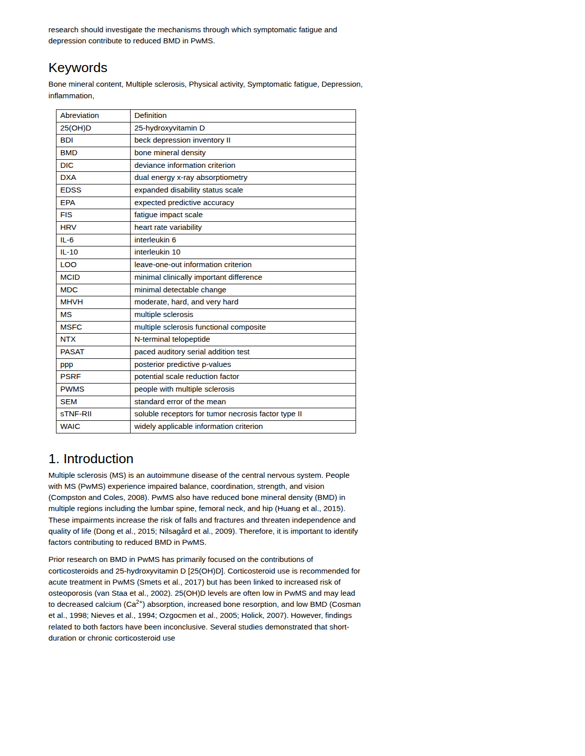research should investigate the mechanisms through which symptomatic fatigue and depression contribute to reduced BMD in PwMS.
Keywords
Bone mineral content, Multiple sclerosis, Physical activity, Symptomatic fatigue, Depression, inflammation,
| Abreviation | Definition |
| 25(OH)D | 25-hydroxyvitamin D |
| BDI | beck depression inventory II |
| BMD | bone mineral density |
| DIC | deviance information criterion |
| DXA | dual energy x-ray absorptiometry |
| EDSS | expanded disability status scale |
| EPA | expected predictive accuracy |
| FIS | fatigue impact scale |
| HRV | heart rate variability |
| IL-6 | interleukin 6 |
| IL-10 | interleukin 10 |
| LOO | leave-one-out information criterion |
| MCID | minimal clinically important difference |
| MDC | minimal detectable change |
| MHVH | moderate, hard, and very hard |
| MS | multiple sclerosis |
| MSFC | multiple sclerosis functional composite |
| NTX | N-terminal telopeptide |
| PASAT | paced auditory serial addition test |
| ppp | posterior predictive p-values |
| PSRF | potential scale reduction factor |
| PWMS | people with multiple sclerosis |
| SEM | standard error of the mean |
| sTNF-RII | soluble receptors for tumor necrosis factor type II |
| WAIC | widely applicable information criterion |
1. Introduction
Multiple sclerosis (MS) is an autoimmune disease of the central nervous system. People with MS (PwMS) experience impaired balance, coordination, strength, and vision (Compston and Coles, 2008). PwMS also have reduced bone mineral density (BMD) in multiple regions including the lumbar spine, femoral neck, and hip (Huang et al., 2015). These impairments increase the risk of falls and fractures and threaten independence and quality of life (Dong et al., 2015; Nilsagård et al., 2009). Therefore, it is important to identify factors contributing to reduced BMD in PwMS.
Prior research on BMD in PwMS has primarily focused on the contributions of corticosteroids and 25-hydroxyvitamin D [25(OH)D]. Corticosteroid use is recommended for acute treatment in PwMS (Smets et al., 2017) but has been linked to increased risk of osteoporosis (van Staa et al., 2002). 25(OH)D levels are often low in PwMS and may lead to decreased calcium (Ca2+) absorption, increased bone resorption, and low BMD (Cosman et al., 1998; Nieves et al., 1994; Ozgocmen et al., 2005; Holick, 2007). However, findings related to both factors have been inconclusive. Several studies demonstrated that short-duration or chronic corticosteroid use